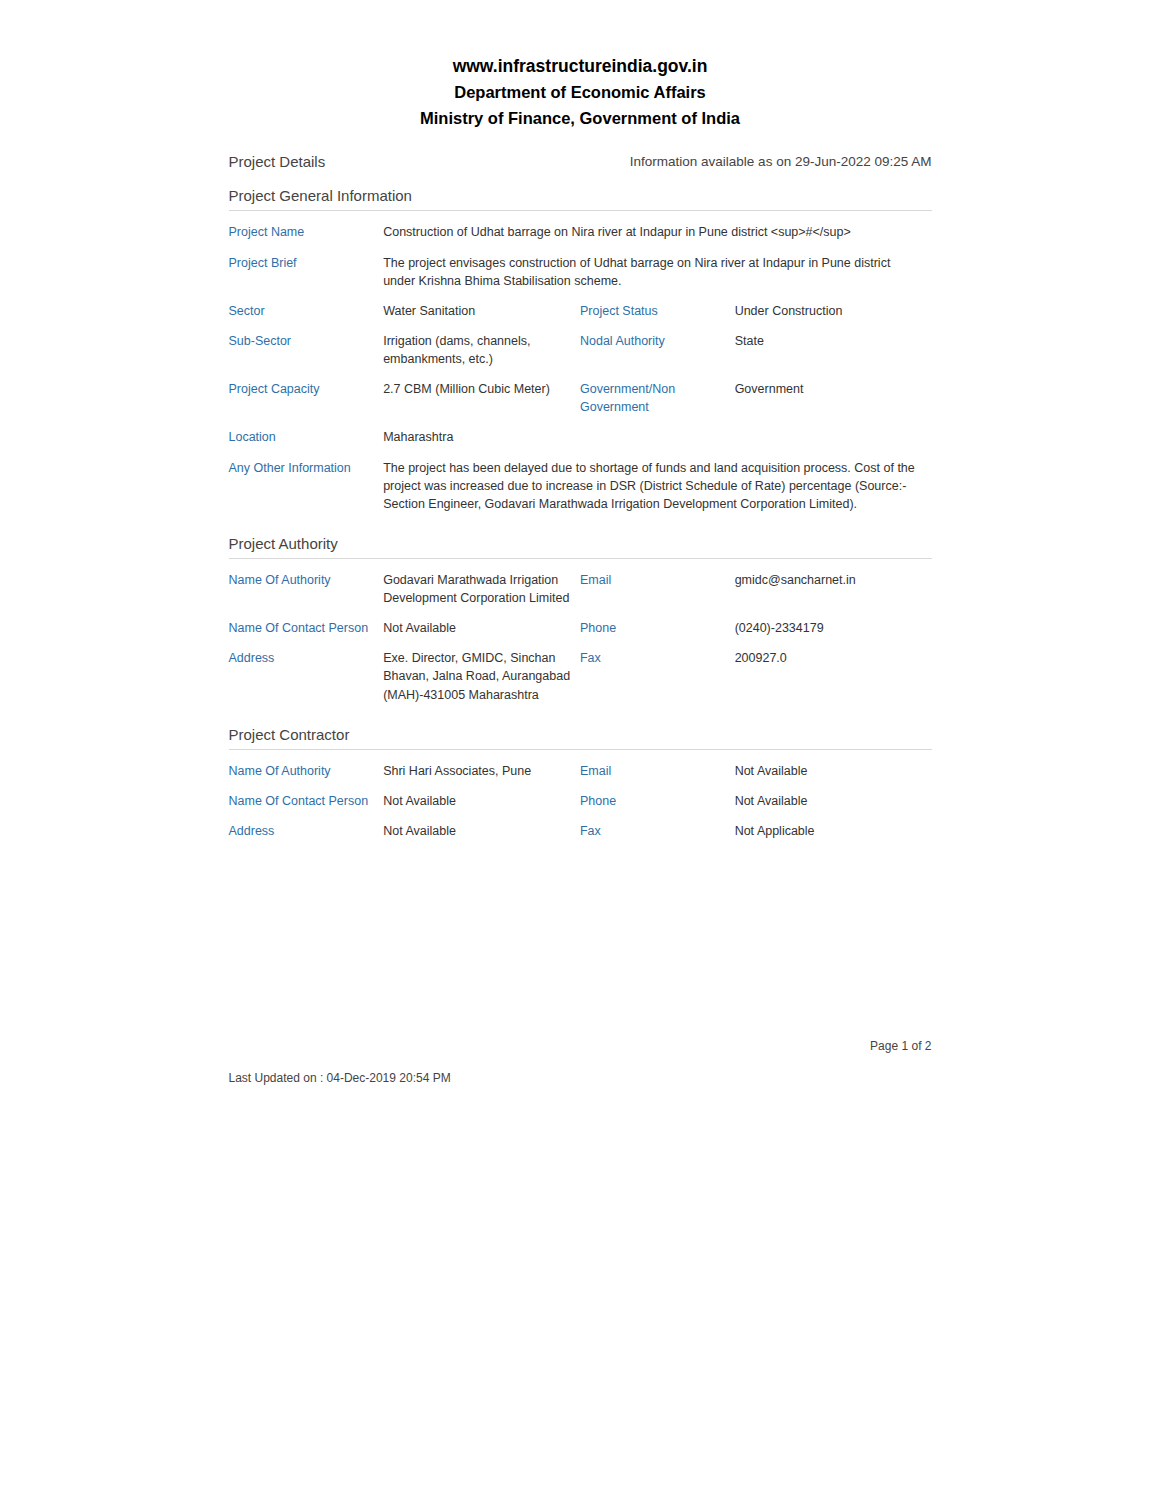www.infrastructureindia.gov.in
Department of Economic Affairs
Ministry of Finance, Government of India
Project Details
Information available as on 29-Jun-2022 09:25 AM
Project General Information
| Project Name | Construction of Udhat barrage on Nira river at Indapur in Pune district <sup>#</sup> |
| Project Brief | The project envisages construction of Udhat barrage on Nira river at Indapur in Pune district under Krishna Bhima Stabilisation scheme. |
| Sector | Water Sanitation | Project Status | Under Construction |
| Sub-Sector | Irrigation (dams, channels, embankments, etc.) | Nodal Authority | State |
| Project Capacity | 2.7 CBM (Million Cubic Meter) | Government/Non Government | Government |
| Location | Maharashtra |
| Any Other Information | The project has been delayed due to shortage of funds and land acquisition process. Cost of the project was increased due to increase in DSR (District Schedule of Rate) percentage (Source:- Section Engineer, Godavari Marathwada Irrigation Development Corporation Limited). |
Project Authority
| Name Of Authority | Godavari Marathwada Irrigation Development Corporation Limited | Email | gmidc@sancharnet.in |
| Name Of Contact Person | Not Available | Phone | (0240)-2334179 |
| Address | Exe. Director, GMIDC, Sinchan Bhavan, Jalna Road, Aurangabad (MAH)-431005 Maharashtra | Fax | 200927.0 |
Project Contractor
| Name Of Authority | Shri Hari Associates, Pune | Email | Not Available |
| Name Of Contact Person | Not Available | Phone | Not Available |
| Address | Not Available | Fax | Not Applicable |
Page 1 of 2
Last Updated on : 04-Dec-2019 20:54 PM